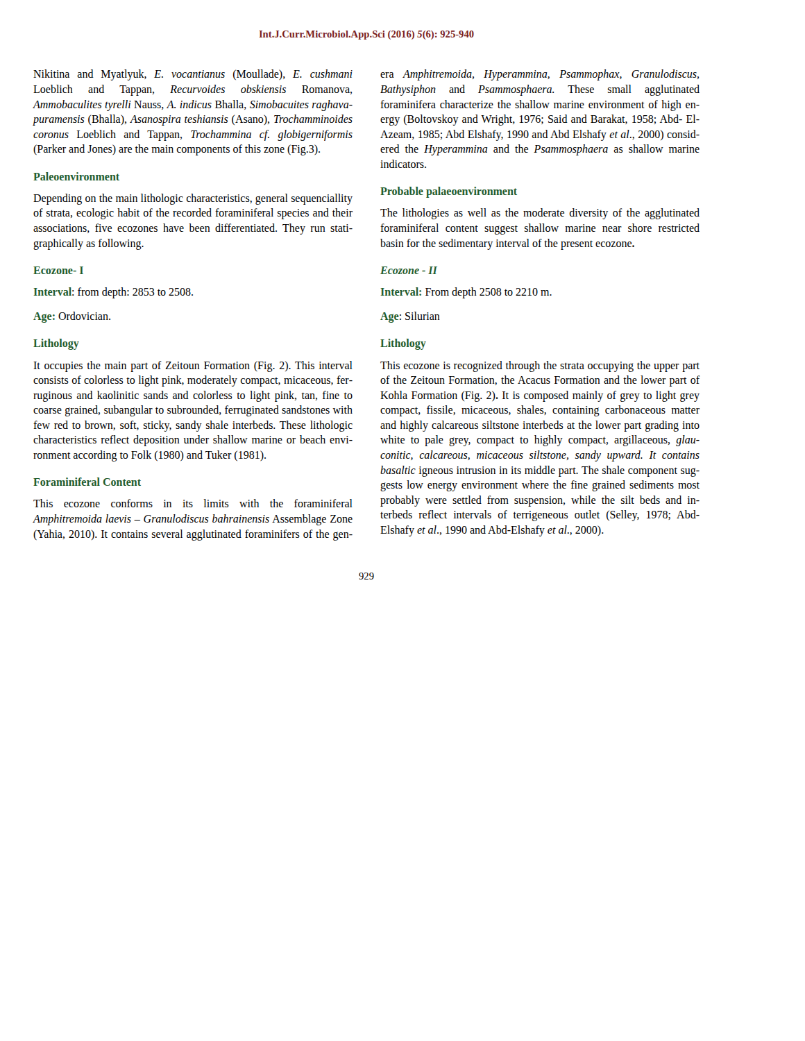Int.J.Curr.Microbiol.App.Sci (2016) 5(6): 925-940
Nikitina and Myatlyuk, E. vocantianus (Moullade), E. cushmani Loeblich and Tappan, Recurvoides obskiensis Romanova, Ammobaculites tyrelli Nauss, A. indicus Bhalla, Simobacuites raghavapuramensis (Bhalla), Asanospira teshiansis (Asano), Trochamminoides coronus Loeblich and Tappan, Trochammina cf. globigerniformis (Parker and Jones) are the main components of this zone (Fig.3).
Paleoenvironment
Depending on the main lithologic characteristics, general sequenciallity of strata, ecologic habit of the recorded foraminiferal species and their associations, five ecozones have been differentiated. They run statigraphically as following.
Ecozone- I
Interval: from depth: 2853 to 2508.
Age: Ordovician.
Lithology
It occupies the main part of Zeitoun Formation (Fig. 2). This interval consists of colorless to light pink, moderately compact, micaceous, ferruginous and kaolinitic sands and colorless to light pink, tan, fine to coarse grained, subangular to subrounded, ferruginated sandstones with few red to brown, soft, sticky, sandy shale interbeds. These lithologic characteristics reflect deposition under shallow marine or beach environment according to Folk (1980) and Tuker (1981).
Foraminiferal Content
This ecozone conforms in its limits with the foraminiferal Amphitremoida laevis – Granulodiscus bahrainensis Assemblage Zone (Yahia, 2010). It contains several agglutinated foraminifers of the genera Amphitremoida, Hyperammina, Psammophax, Granulodiscus, Bathysiphon and Psammosphaera. These small agglutinated foraminifera characterize the shallow marine environment of high energy (Boltovskoy and Wright, 1976; Said and Barakat, 1958; Abd- El-Azeam, 1985; Abd Elshafy, 1990 and Abd Elshafy et al., 2000) considered the Hyperammina and the Psammosphaera as shallow marine indicators.
Probable palaeoenvironment
The lithologies as well as the moderate diversity of the agglutinated foraminiferal content suggest shallow marine near shore restricted basin for the sedimentary interval of the present ecozone.
Ecozone - II
Interval: From depth 2508 to 2210 m.
Age: Silurian
Lithology
This ecozone is recognized through the strata occupying the upper part of the Zeitoun Formation, the Acacus Formation and the lower part of Kohla Formation (Fig. 2). It is composed mainly of grey to light grey compact, fissile, micaceous, shales, containing carbonaceous matter and highly calcareous siltstone interbeds at the lower part grading into white to pale grey, compact to highly compact, argillaceous, glauconitic, calcareous, micaceous siltstone, sandy upward. It contains basaltic igneous intrusion in its middle part. The shale component suggests low energy environment where the fine grained sediments most probably were settled from suspension, while the silt beds and interbeds reflect intervals of terrigeneous outlet (Selley, 1978; Abd-Elshafy et al., 1990 and Abd-Elshafy et al., 2000).
929